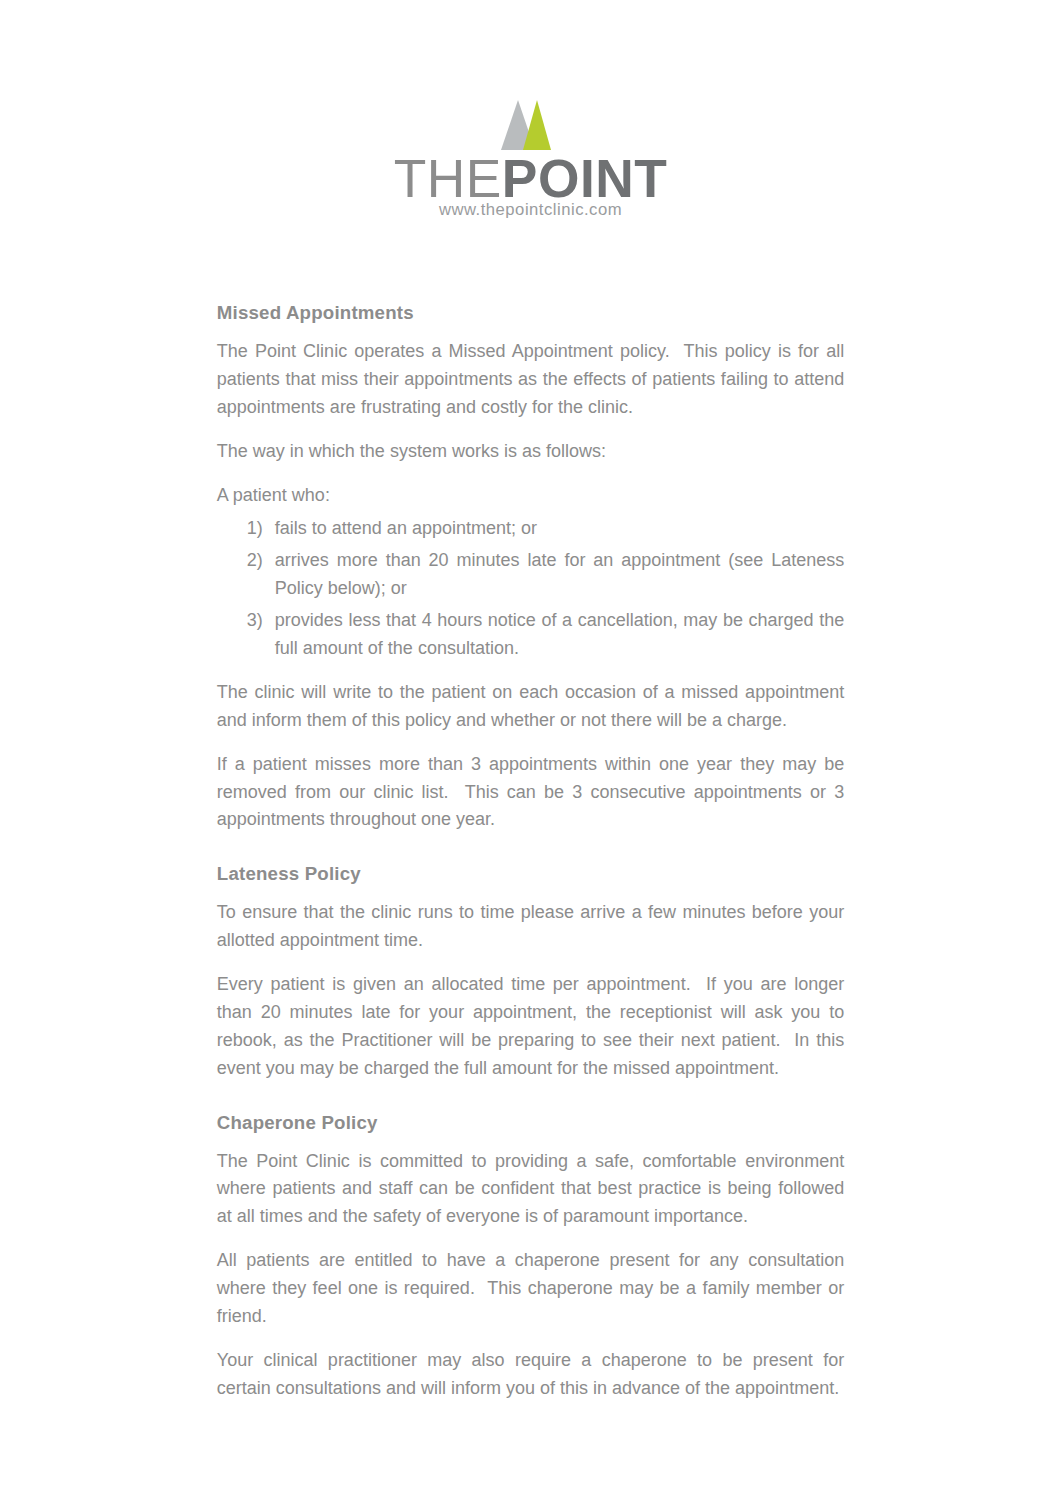THEPOINT
www.thepointclinic.com
Missed Appointments
The Point Clinic operates a Missed Appointment policy. This policy is for all patients that miss their appointments as the effects of patients failing to attend appointments are frustrating and costly for the clinic.
The way in which the system works is as follows:
A patient who:
fails to attend an appointment; or
arrives more than 20 minutes late for an appointment (see Lateness Policy below); or
provides less that 4 hours notice of a cancellation, may be charged the full amount of the consultation.
The clinic will write to the patient on each occasion of a missed appointment and inform them of this policy and whether or not there will be a charge.
If a patient misses more than 3 appointments within one year they may be removed from our clinic list. This can be 3 consecutive appointments or 3 appointments throughout one year.
Lateness Policy
To ensure that the clinic runs to time please arrive a few minutes before your allotted appointment time.
Every patient is given an allocated time per appointment. If you are longer than 20 minutes late for your appointment, the receptionist will ask you to rebook, as the Practitioner will be preparing to see their next patient. In this event you may be charged the full amount for the missed appointment.
Chaperone Policy
The Point Clinic is committed to providing a safe, comfortable environment where patients and staff can be confident that best practice is being followed at all times and the safety of everyone is of paramount importance.
All patients are entitled to have a chaperone present for any consultation where they feel one is required. This chaperone may be a family member or friend.
Your clinical practitioner may also require a chaperone to be present for certain consultations and will inform you of this in advance of the appointment.